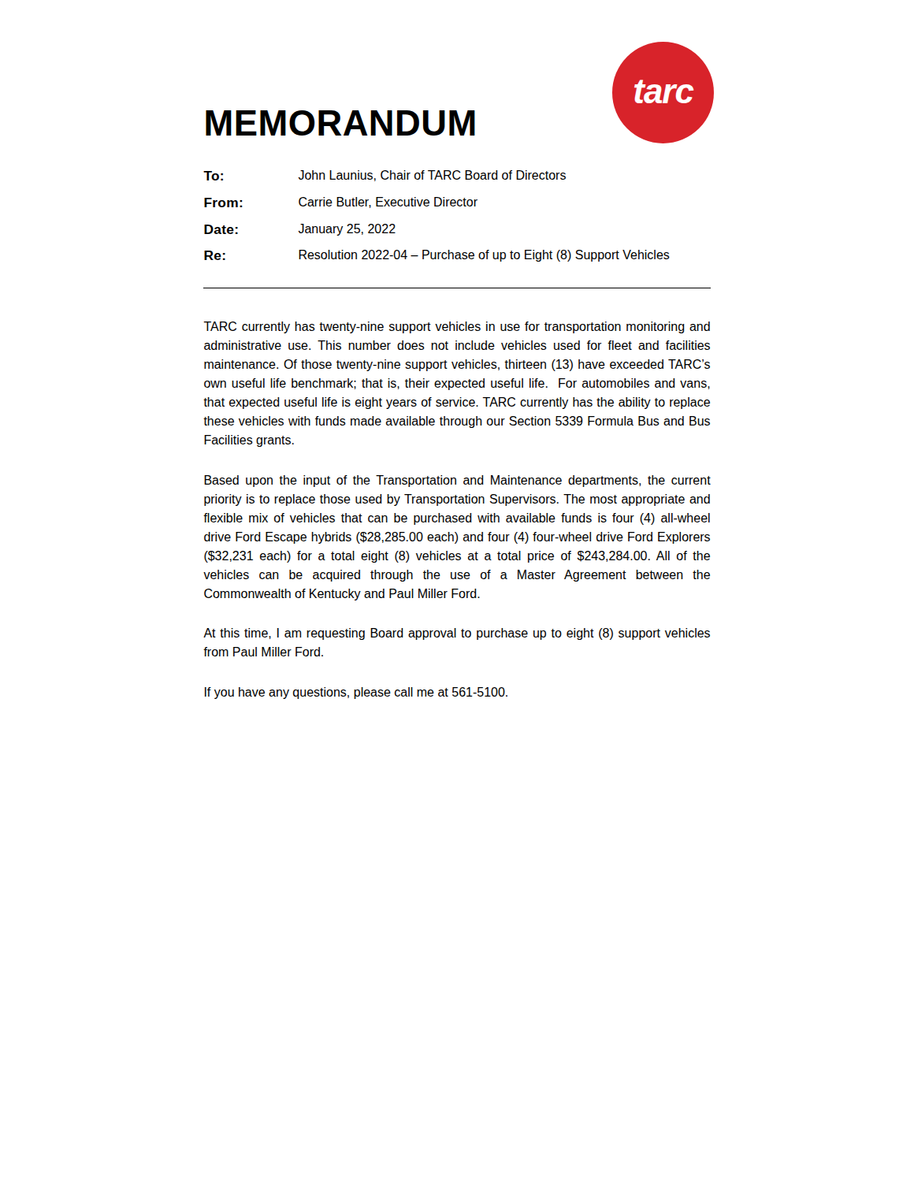tarc
MEMORANDUM
| To: | John Launius, Chair of TARC Board of Directors |
| From: | Carrie Butler, Executive Director |
| Date: | January 25, 2022 |
| Re: | Resolution 2022-04 – Purchase of up to Eight (8) Support Vehicles |
TARC currently has twenty-nine support vehicles in use for transportation monitoring and administrative use. This number does not include vehicles used for fleet and facilities maintenance. Of those twenty-nine support vehicles, thirteen (13) have exceeded TARC’s own useful life benchmark; that is, their expected useful life. For automobiles and vans, that expected useful life is eight years of service. TARC currently has the ability to replace these vehicles with funds made available through our Section 5339 Formula Bus and Bus Facilities grants.
Based upon the input of the Transportation and Maintenance departments, the current priority is to replace those used by Transportation Supervisors. The most appropriate and flexible mix of vehicles that can be purchased with available funds is four (4) all-wheel drive Ford Escape hybrids ($28,285.00 each) and four (4) four-wheel drive Ford Explorers ($32,231 each) for a total eight (8) vehicles at a total price of $243,284.00. All of the vehicles can be acquired through the use of a Master Agreement between the Commonwealth of Kentucky and Paul Miller Ford.
At this time, I am requesting Board approval to purchase up to eight (8) support vehicles from Paul Miller Ford.
If you have any questions, please call me at 561-5100.